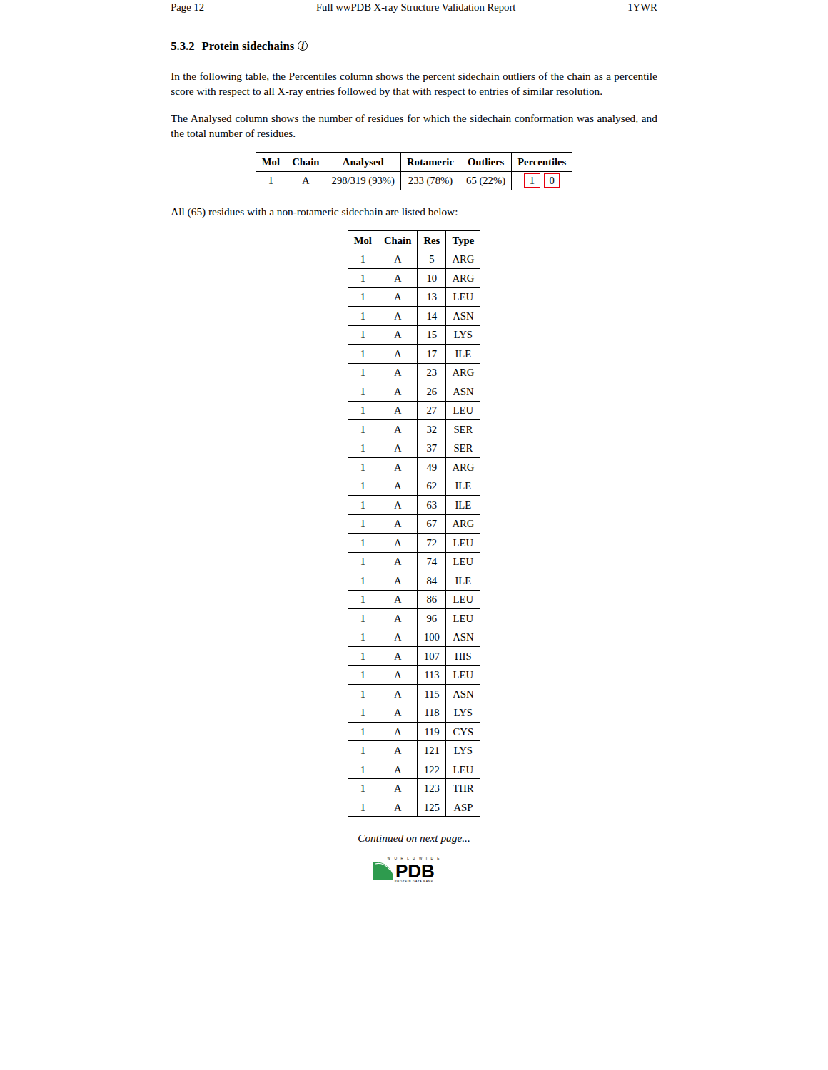Page 12 Full wwPDB X-ray Structure Validation Report 1YWR
5.3.2 Protein sidechainsi
In the following table, the Percentiles column shows the percent sidechain outliers of the chain as a percentile score with respect to all X-ray entries followed by that with respect to entries of similar resolution.
The Analysed column shows the number of residues for which the sidechain conformation was analysed, and the total number of residues.
| Mol | Chain | Analysed | Rotameric | Outliers | Percentiles |
| --- | --- | --- | --- | --- | --- |
| 1 | A | 298/319 (93%) | 233 (78%) | 65 (22%) | 1 0 |
All (65) residues with a non-rotameric sidechain are listed below:
| Mol | Chain | Res | Type |
| --- | --- | --- | --- |
| 1 | A | 5 | ARG |
| 1 | A | 10 | ARG |
| 1 | A | 13 | LEU |
| 1 | A | 14 | ASN |
| 1 | A | 15 | LYS |
| 1 | A | 17 | ILE |
| 1 | A | 23 | ARG |
| 1 | A | 26 | ASN |
| 1 | A | 27 | LEU |
| 1 | A | 32 | SER |
| 1 | A | 37 | SER |
| 1 | A | 49 | ARG |
| 1 | A | 62 | ILE |
| 1 | A | 63 | ILE |
| 1 | A | 67 | ARG |
| 1 | A | 72 | LEU |
| 1 | A | 74 | LEU |
| 1 | A | 84 | ILE |
| 1 | A | 86 | LEU |
| 1 | A | 96 | LEU |
| 1 | A | 100 | ASN |
| 1 | A | 107 | HIS |
| 1 | A | 113 | LEU |
| 1 | A | 115 | ASN |
| 1 | A | 118 | LYS |
| 1 | A | 119 | CYS |
| 1 | A | 121 | LYS |
| 1 | A | 122 | LEU |
| 1 | A | 123 | THR |
| 1 | A | 125 | ASP |
Continued on next page...
W O R L D W I D E PDB PROTEIN DATA BANK